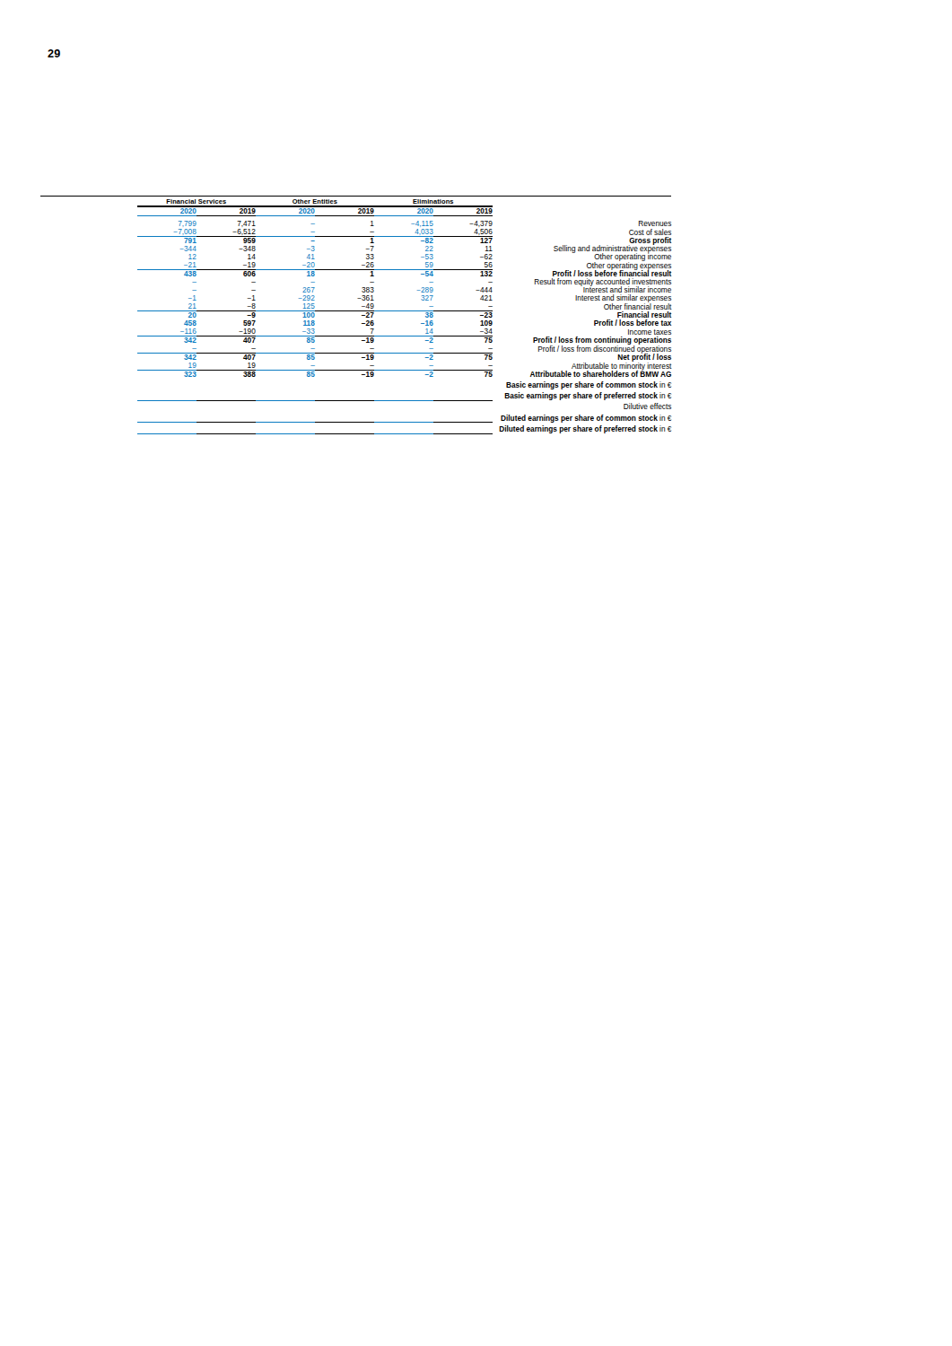29
| | Financial Services | Other Entities | Eliminations | |
| | 2020 | 2019 | 2020 | 2019 | 2020 | 2019 | |
| | 7,799 | 7,471 | – | 1 | −4,115 | −4,379 | Revenues |
| | −7,008 | −6,512 | – | – | 4,033 | 4,506 | Cost of sales |
| | 791 | 959 | – | 1 | −82 | 127 | Gross profit |
| | −344 | −348 | −3 | −7 | 22 | 11 | Selling and administrative expenses |
| | 12 | 14 | 41 | 33 | −53 | −62 | Other operating income |
| | −21 | −19 | −20 | −26 | 59 | 56 | Other operating expenses |
| | 438 | 606 | 18 | 1 | −54 | 132 | Profit / loss before financial result |
| | – | – | – | – | – | – | Result from equity accounted investments |
| | – | – | 267 | 383 | −289 | −444 | Interest and similar income |
| | −1 | −1 | −292 | −361 | 327 | 421 | Interest and similar expenses |
| | 21 | −8 | 125 | −49 | – | – | Other financial result |
| | 20 | −9 | 100 | −27 | 38 | −23 | Financial result |
| | 458 | 597 | 118 | −26 | −16 | 109 | Profit / loss before tax |
| | −116 | −190 | −33 | 7 | 14 | −34 | Income taxes |
| | 342 | 407 | 85 | −19 | −2 | 75 | Profit / loss from continuing operations |
| | – | – | – | – | – | – | Profit / loss from discontinued operations |
| | 342 | 407 | 85 | −19 | −2 | 75 | Net profit / loss |
| | 19 | 19 | – | – | – | – | Attributable to minority interest |
| | 323 | 388 | 85 | −19 | −2 | 75 | Attributable to shareholders of BMW AG |
| | | | | | | | Basic earnings per share of common stock in € |
| | | | | | | | Basic earnings per share of preferred stock in € |
| | | | | | | | Dilutive effects |
| | | | | | | | Diluted earnings per share of common stock in € |
| | | | | | | | Diluted earnings per share of preferred stock in € |